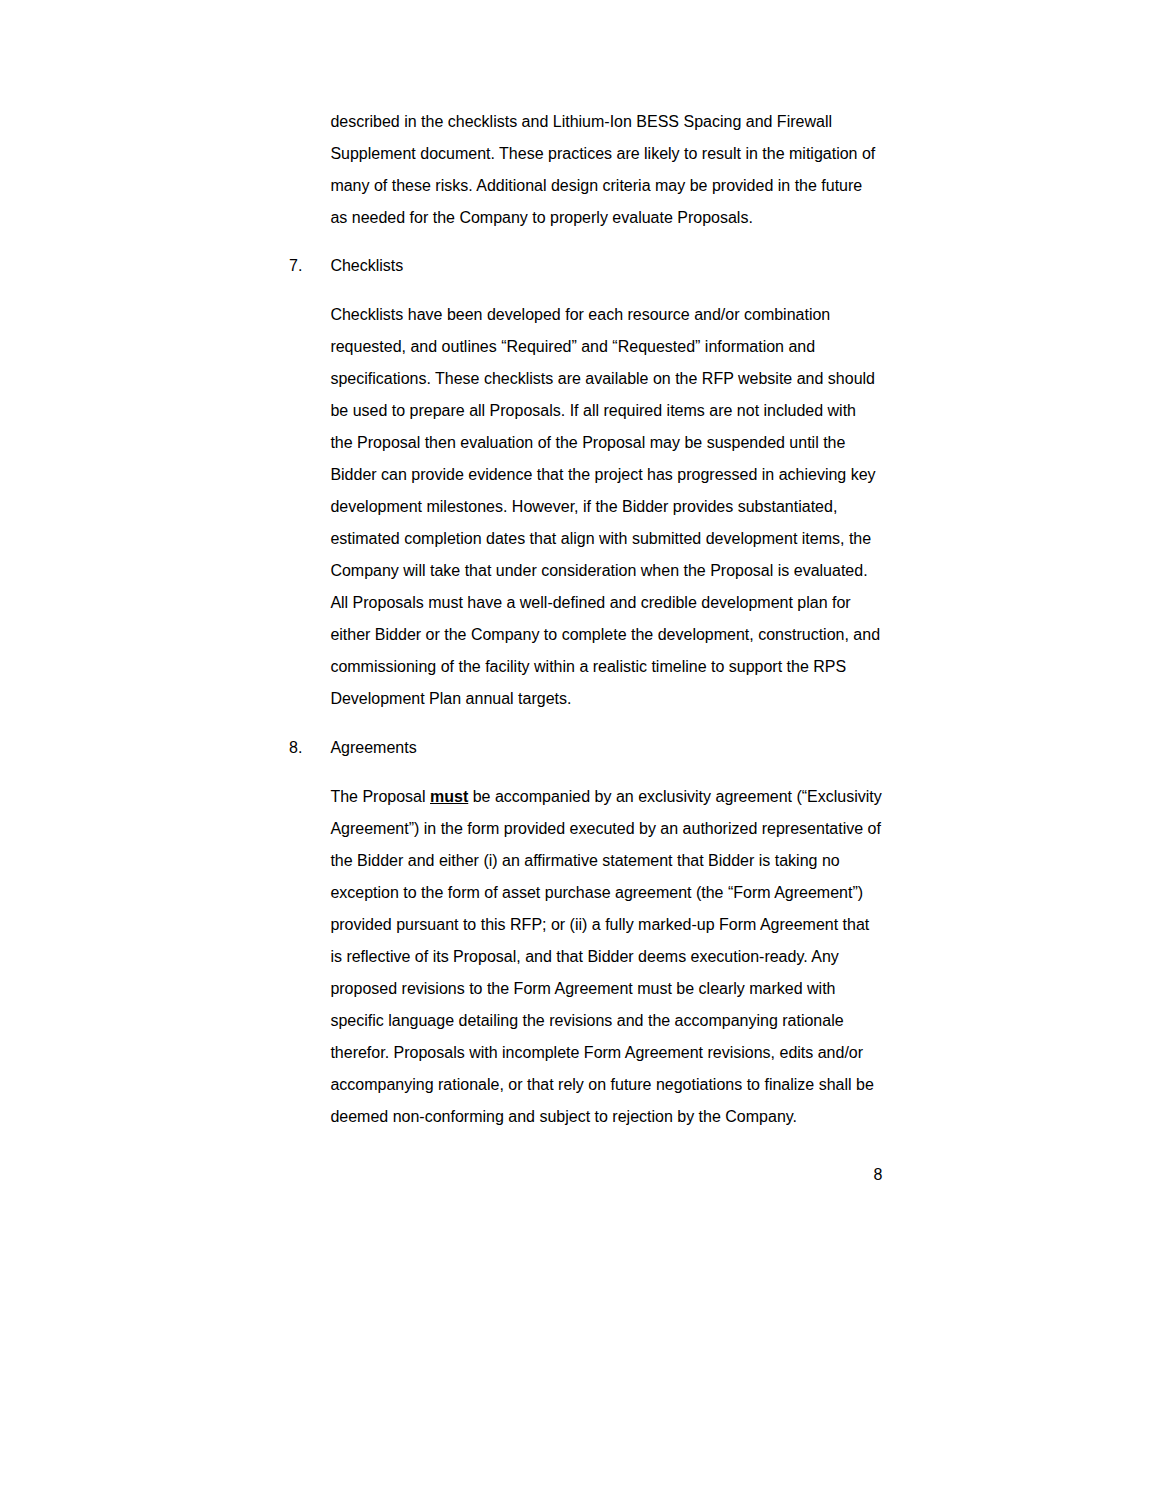described in the checklists and Lithium-Ion BESS Spacing and Firewall Supplement document. These practices are likely to result in the mitigation of many of these risks. Additional design criteria may be provided in the future as needed for the Company to properly evaluate Proposals.
7.
Checklists
Checklists have been developed for each resource and/or combination requested, and outlines “Required” and “Requested” information and specifications. These checklists are available on the RFP website and should be used to prepare all Proposals. If all required items are not included with the Proposal then evaluation of the Proposal may be suspended until the Bidder can provide evidence that the project has progressed in achieving key development milestones. However, if the Bidder provides substantiated, estimated completion dates that align with submitted development items, the Company will take that under consideration when the Proposal is evaluated. All Proposals must have a well-defined and credible development plan for either Bidder or the Company to complete the development, construction, and commissioning of the facility within a realistic timeline to support the RPS Development Plan annual targets.
8.
Agreements
The Proposal must be accompanied by an exclusivity agreement (“Exclusivity Agreement”) in the form provided executed by an authorized representative of the Bidder and either (i) an affirmative statement that Bidder is taking no exception to the form of asset purchase agreement (the “Form Agreement”) provided pursuant to this RFP; or (ii) a fully marked-up Form Agreement that is reflective of its Proposal, and that Bidder deems execution-ready. Any proposed revisions to the Form Agreement must be clearly marked with specific language detailing the revisions and the accompanying rationale therefor. Proposals with incomplete Form Agreement revisions, edits and/or accompanying rationale, or that rely on future negotiations to finalize shall be deemed non-conforming and subject to rejection by the Company.
8